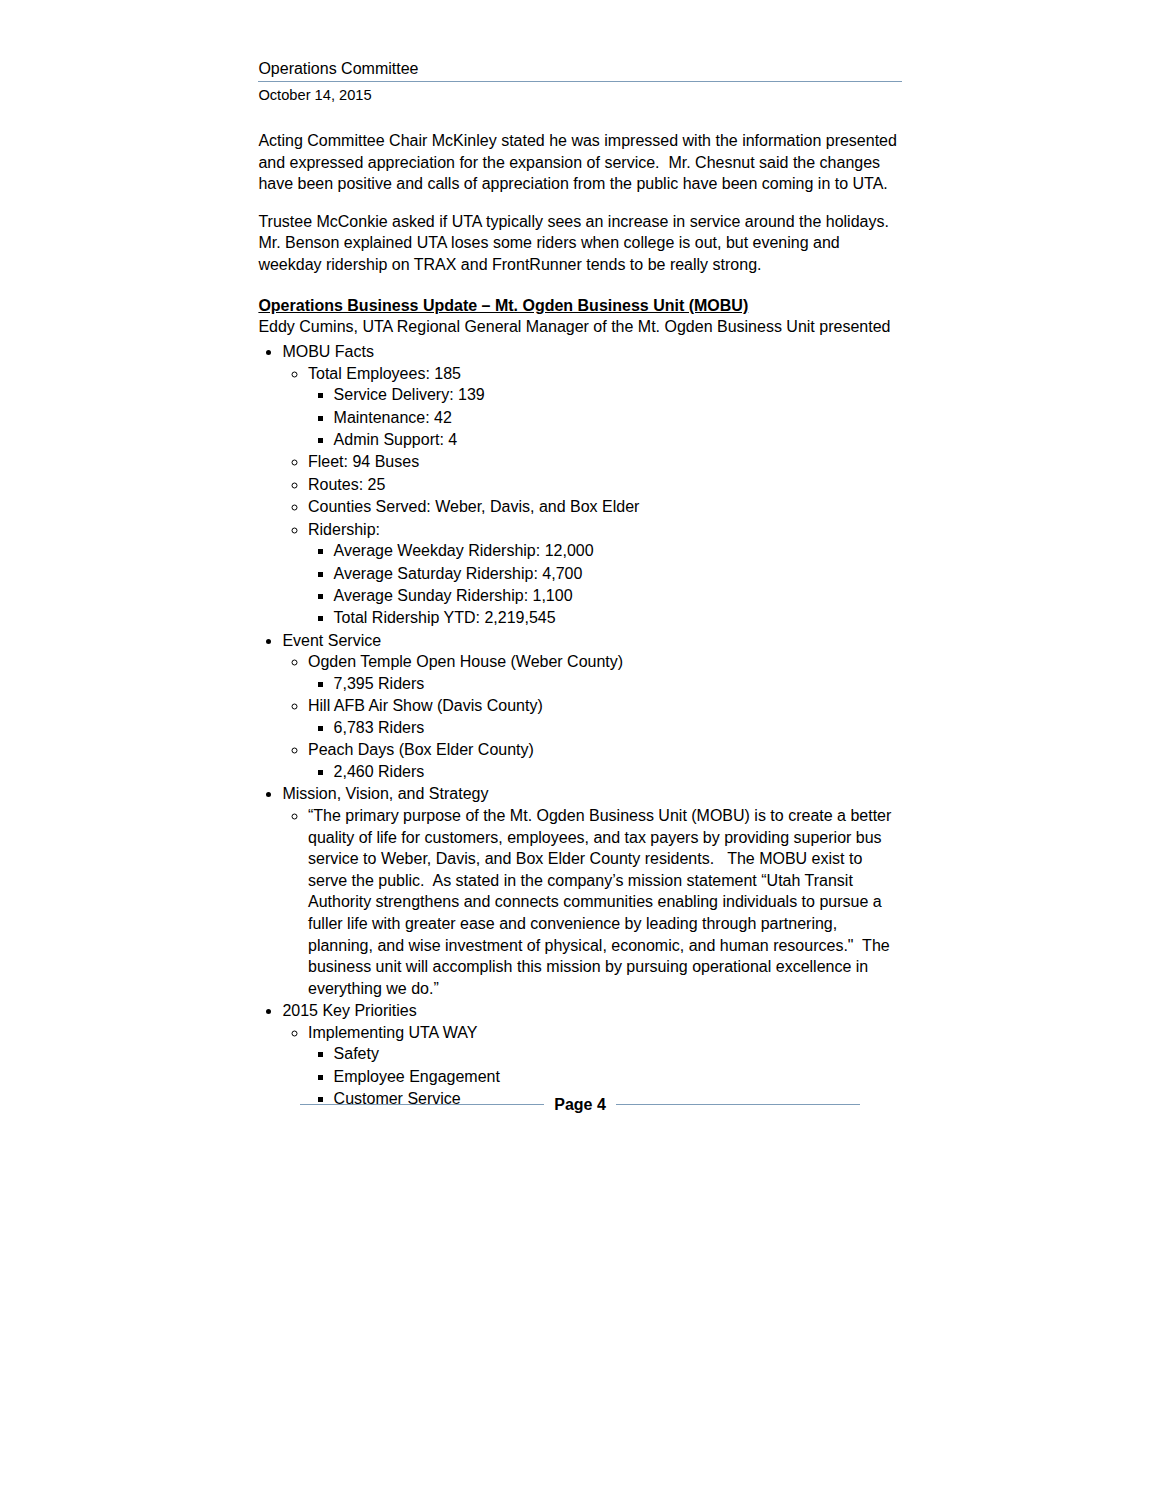Operations Committee
October 14, 2015
Acting Committee Chair McKinley stated he was impressed with the information presented and expressed appreciation for the expansion of service. Mr. Chesnut said the changes have been positive and calls of appreciation from the public have been coming in to UTA.
Trustee McConkie asked if UTA typically sees an increase in service around the holidays. Mr. Benson explained UTA loses some riders when college is out, but evening and weekday ridership on TRAX and FrontRunner tends to be really strong.
Operations Business Update – Mt. Ogden Business Unit (MOBU)
Eddy Cumins, UTA Regional General Manager of the Mt. Ogden Business Unit presented
MOBU Facts
Total Employees: 185
Service Delivery: 139
Maintenance: 42
Admin Support: 4
Fleet: 94 Buses
Routes: 25
Counties Served: Weber, Davis, and Box Elder
Ridership:
Average Weekday Ridership: 12,000
Average Saturday Ridership: 4,700
Average Sunday Ridership: 1,100
Total Ridership YTD: 2,219,545
Event Service
Ogden Temple Open House (Weber County)
7,395 Riders
Hill AFB Air Show (Davis County)
6,783 Riders
Peach Days (Box Elder County)
2,460 Riders
Mission, Vision, and Strategy
“The primary purpose of the Mt. Ogden Business Unit (MOBU) is to create a better quality of life for customers, employees, and tax payers by providing superior bus service to Weber, Davis, and Box Elder County residents. The MOBU exist to serve the public. As stated in the company’s mission statement “Utah Transit Authority strengthens and connects communities enabling individuals to pursue a fuller life with greater ease and convenience by leading through partnering, planning, and wise investment of physical, economic, and human resources." The business unit will accomplish this mission by pursuing operational excellence in everything we do.”
2015 Key Priorities
Implementing UTA WAY
Safety
Employee Engagement
Customer Service
Page 4